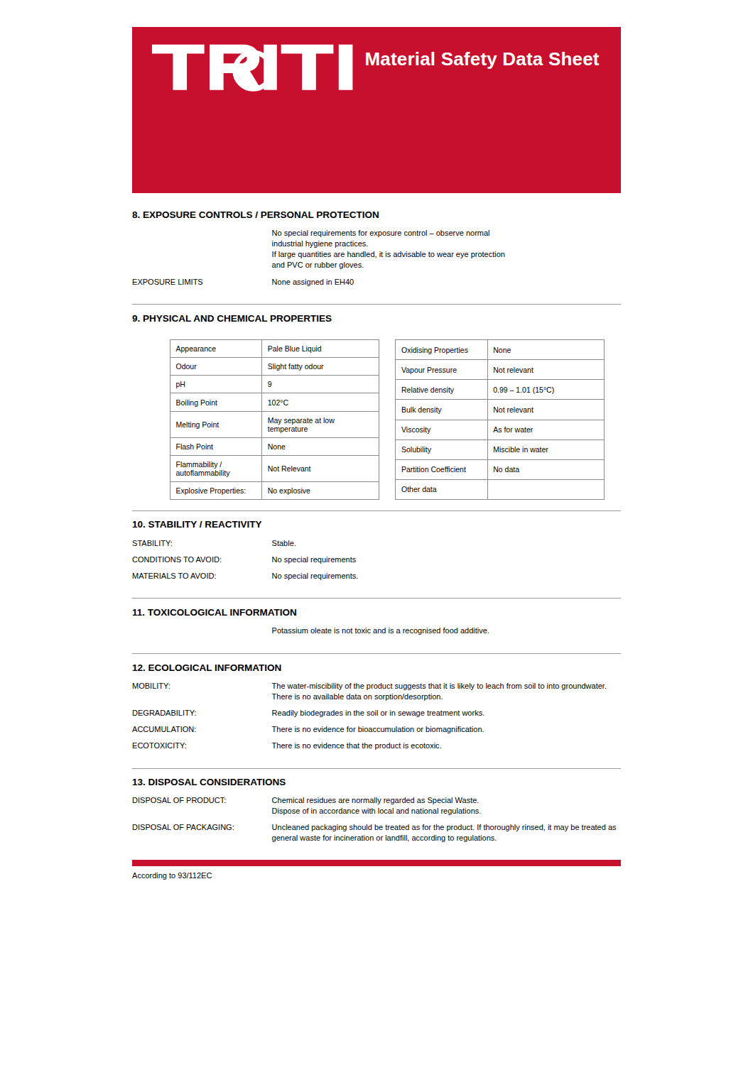Material Safety Data Sheet
8. EXPOSURE CONTROLS / PERSONAL PROTECTION
No special requirements for exposure control – observe normal
industrial hygiene practices.
If large quantities are handled, it is advisable to wear eye protection
and PVC or rubber gloves.
EXPOSURE LIMITS
None assigned in EH40
9. PHYSICAL AND CHEMICAL PROPERTIES
| Appearance | Pale Blue Liquid |
| Odour | Slight fatty odour |
| pH | 9 |
| Boiling Point | 102°C |
| Melting Point | May separate at low temperature |
| Flash Point | None |
| Flammability / autoflammability | Not Relevant |
| Explosive Properties: | No explosive |
| Oxidising Properties | None |
| Vapour Pressure | Not relevant |
| Relative density | 0.99 – 1.01 (15°C) |
| Bulk density | Not relevant |
| Viscosity | As for water |
| Solubility | Miscible in water |
| Partition Coefficient | No data |
| Other data | |
10. STABILITY / REACTIVITY
STABILITY:
Stable.
CONDITIONS TO AVOID:
No special requirements
MATERIALS TO AVOID:
No special requirements.
11. TOXICOLOGICAL INFORMATION
Potassium oleate is not toxic and is a recognised food additive.
12. ECOLOGICAL INFORMATION
MOBILITY:
The water-miscibility of the product suggests that it is likely to leach from soil to into groundwater. There is no available data on sorption/desorption.
DEGRADABILITY:
Readily biodegrades in the soil or in sewage treatment works.
ACCUMULATION:
There is no evidence for bioaccumulation or biomagnification.
ECOTOXICITY:
There is no evidence that the product is ecotoxic.
13. DISPOSAL CONSIDERATIONS
DISPOSAL OF PRODUCT:
Chemical residues are normally regarded as Special Waste.
Dispose of in accordance with local and national regulations.
DISPOSAL OF PACKAGING:
Uncleaned packaging should be treated as for the product. If thoroughly rinsed, it may be treated as general waste for incineration or landfill, according to regulations.
According to 93/112EC